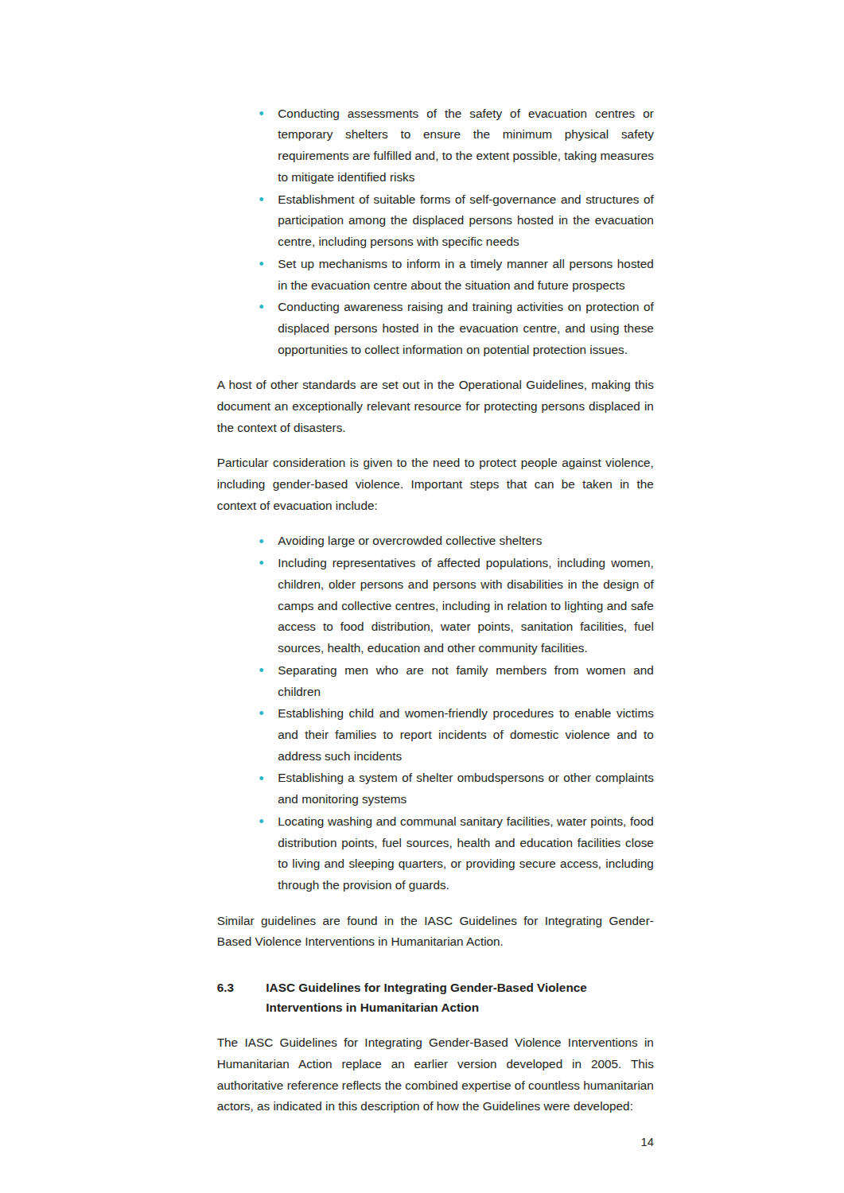Conducting assessments of the safety of evacuation centres or temporary shelters to ensure the minimum physical safety requirements are fulfilled and, to the extent possible, taking measures to mitigate identified risks
Establishment of suitable forms of self-governance and structures of participation among the displaced persons hosted in the evacuation centre, including persons with specific needs
Set up mechanisms to inform in a timely manner all persons hosted in the evacuation centre about the situation and future prospects
Conducting awareness raising and training activities on protection of displaced persons hosted in the evacuation centre, and using these opportunities to collect information on potential protection issues.
A host of other standards are set out in the Operational Guidelines, making this document an exceptionally relevant resource for protecting persons displaced in the context of disasters.
Particular consideration is given to the need to protect people against violence, including gender-based violence. Important steps that can be taken in the context of evacuation include:
Avoiding large or overcrowded collective shelters
Including representatives of affected populations, including women, children, older persons and persons with disabilities in the design of camps and collective centres, including in relation to lighting and safe access to food distribution, water points, sanitation facilities, fuel sources, health, education and other community facilities.
Separating men who are not family members from women and children
Establishing child and women-friendly procedures to enable victims and their families to report incidents of domestic violence and to address such incidents
Establishing a system of shelter ombudspersons or other complaints and monitoring systems
Locating washing and communal sanitary facilities, water points, food distribution points, fuel sources, health and education facilities close to living and sleeping quarters, or providing secure access, including through the provision of guards.
Similar guidelines are found in the IASC Guidelines for Integrating Gender-Based Violence Interventions in Humanitarian Action.
6.3 IASC Guidelines for Integrating Gender-Based Violence Interventions in Humanitarian Action
The IASC Guidelines for Integrating Gender-Based Violence Interventions in Humanitarian Action replace an earlier version developed in 2005. This authoritative reference reflects the combined expertise of countless humanitarian actors, as indicated in this description of how the Guidelines were developed:
14